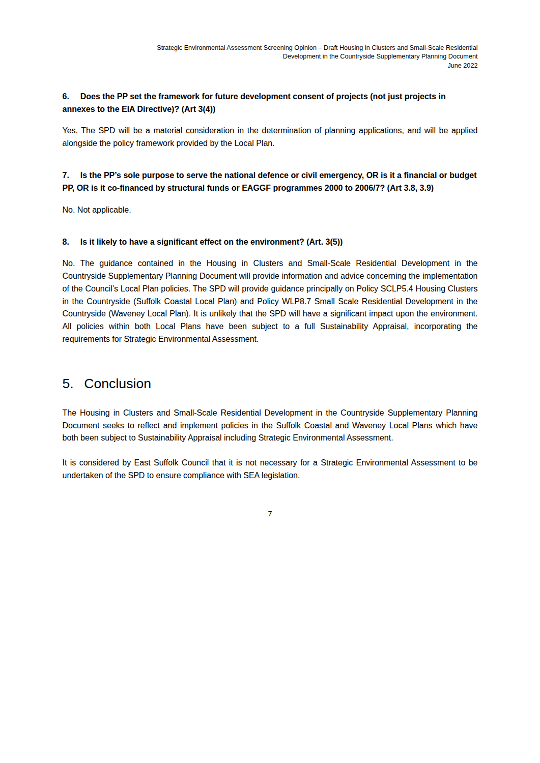Strategic Environmental Assessment Screening Opinion – Draft Housing in Clusters and Small-Scale Residential
Development in the Countryside Supplementary Planning Document
June 2022
6. Does the PP set the framework for future development consent of projects (not just projects in annexes to the EIA Directive)? (Art 3(4))
Yes. The SPD will be a material consideration in the determination of planning applications, and will be applied alongside the policy framework provided by the Local Plan.
7. Is the PP’s sole purpose to serve the national defence or civil emergency, OR is it a financial or budget PP, OR is it co-financed by structural funds or EAGGF programmes 2000 to 2006/7? (Art 3.8, 3.9)
No. Not applicable.
8. Is it likely to have a significant effect on the environment? (Art. 3(5))
No. The guidance contained in the Housing in Clusters and Small-Scale Residential Development in the Countryside Supplementary Planning Document will provide information and advice concerning the implementation of the Council’s Local Plan policies. The SPD will provide guidance principally on Policy SCLP5.4 Housing Clusters in the Countryside (Suffolk Coastal Local Plan) and Policy WLP8.7 Small Scale Residential Development in the Countryside (Waveney Local Plan). It is unlikely that the SPD will have a significant impact upon the environment. All policies within both Local Plans have been subject to a full Sustainability Appraisal, incorporating the requirements for Strategic Environmental Assessment.
5. Conclusion
The Housing in Clusters and Small-Scale Residential Development in the Countryside Supplementary Planning Document seeks to reflect and implement policies in the Suffolk Coastal and Waveney Local Plans which have both been subject to Sustainability Appraisal including Strategic Environmental Assessment.
It is considered by East Suffolk Council that it is not necessary for a Strategic Environmental Assessment to be undertaken of the SPD to ensure compliance with SEA legislation.
7